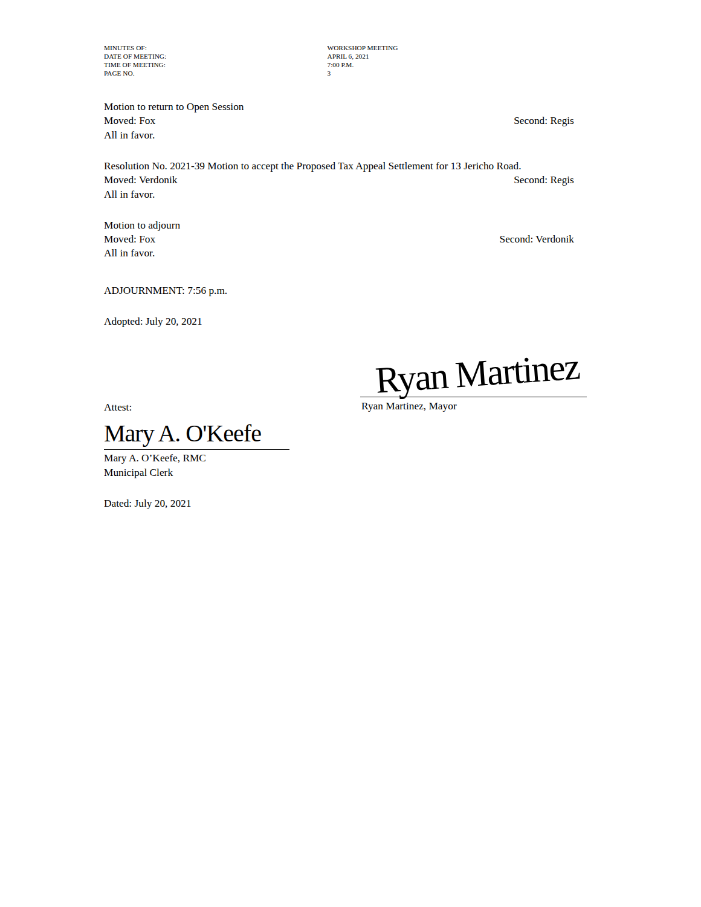| MINUTES OF: | WORKSHOP MEETING |
| DATE OF MEETING: | APRIL 6, 2021 |
| TIME OF MEETING: | 7:00 P.M. |
| PAGE NO. | 3 |
Motion to return to Open Session
Moved: Fox Second: Regis
All in favor.
Resolution No. 2021-39 Motion to accept the Proposed Tax Appeal Settlement for 13 Jericho Road.
Moved: Verdonik Second: Regis
All in favor.
Motion to adjourn
Moved: Fox Second: Verdonik
All in favor.
ADJOURNMENT: 7:56 p.m.
Adopted: July 20, 2021
Ryan Martinez
Ryan Martinez, Mayor
Attest:
Mary A. O'Keefe
Mary A. O’Keefe, RMC
Municipal Clerk
Dated: July 20, 2021